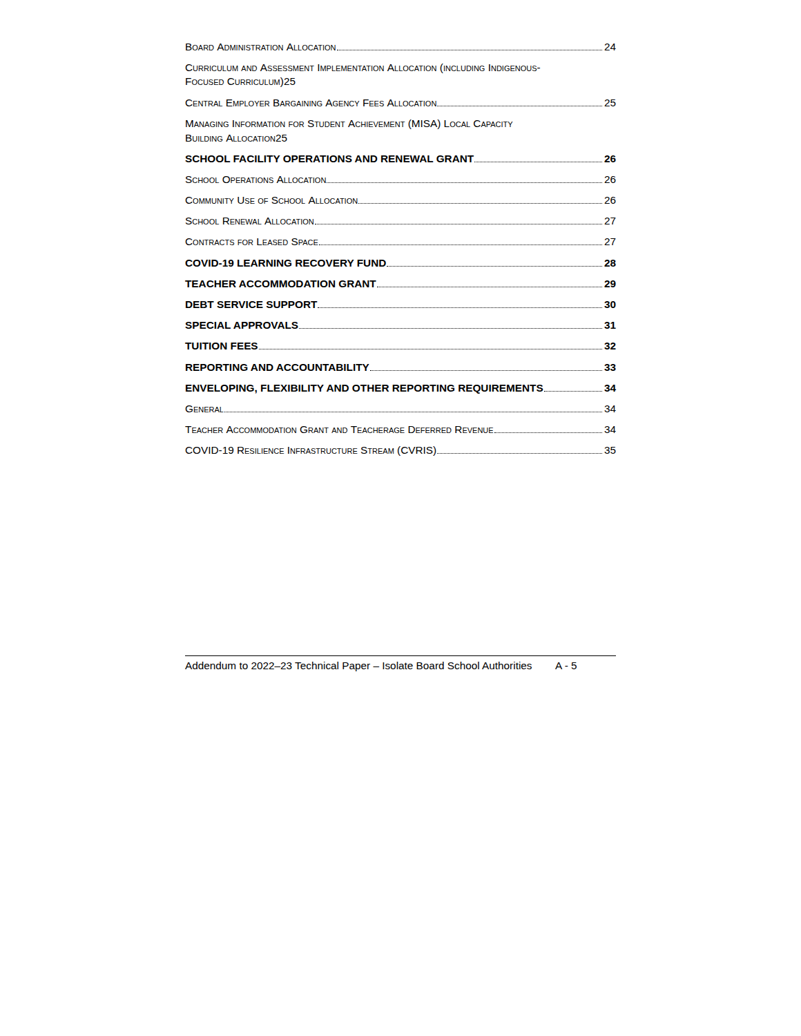Board Administration Allocation 24
Curriculum and Assessment Implementation Allocation (including Indigenous-
Focused Curriculum) 25
Central Employer Bargaining Agency Fees Allocation 25
Managing Information for Student Achievement (MISA) Local Capacity
Building Allocation 25
School Facility Operations and Renewal Grant 26
School Operations Allocation 26
Community Use of School Allocation 26
School Renewal Allocation 27
Contracts for Leased Space 27
COVID-19 Learning Recovery Fund 28
Teacher Accommodation Grant 29
Debt Service Support 30
Special Approvals 31
Tuition Fees 32
Reporting and Accountability 33
Enveloping, Flexibility and Other Reporting Requirements 34
General 34
Teacher Accommodation Grant and Teacherage Deferred Revenue 34
COVID-19 Resilience Infrastructure Stream (CVRIS) 35
Addendum to 2022–23 Technical Paper – Isolate Board School Authorities A - 5